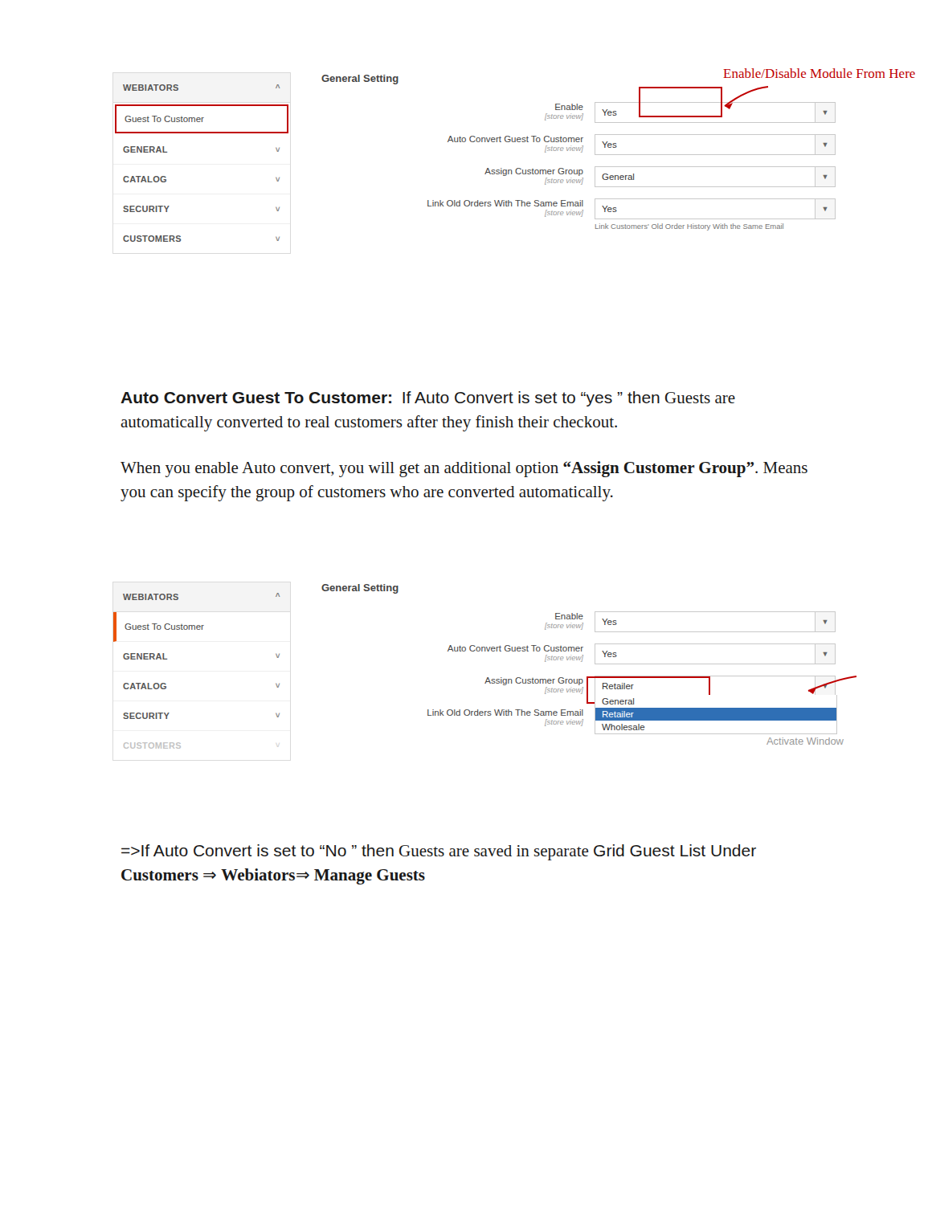WEBIATORS^
Guest To Customer
GENERAL˅
CATALOG˅
SECURITY˅
CUSTOMERS˅
General Setting
Enable[store view]
Yes▼
Auto Convert Guest To Customer[store view]
Yes▼
Assign Customer Group[store view]
General▼
Link Old Orders With The Same Email[store view]
Yes▼
Link Customers' Old Order History With the Same Email
Enable/Disable Module From Here
Auto Convert Guest To Customer: If Auto Convert is set to “yes ” then Guests are automatically converted to real customers after they finish their checkout.
When you enable Auto convert, you will get an additional option “Assign Customer Group”. Means you can specify the group of customers who are converted automatically.
WEBIATORS^
Guest To Customer
GENERAL˅
CATALOG˅
SECURITY˅
CUSTOMERS˅
General Setting
Enable[store view]
Yes▼
Auto Convert Guest To Customer[store view]
Yes▼
Assign Customer Group[store view]
Retailer▼
General
Retailer
Wholesale
Link Old Orders With The Same Email[store view]
Link Customers' Old Order History With the Same Email
Activate Window
=>If Auto Convert is set to “No ” then Guests are saved in separate Grid Guest List Under Customers ⇒ Webiators⇒ Manage Guests